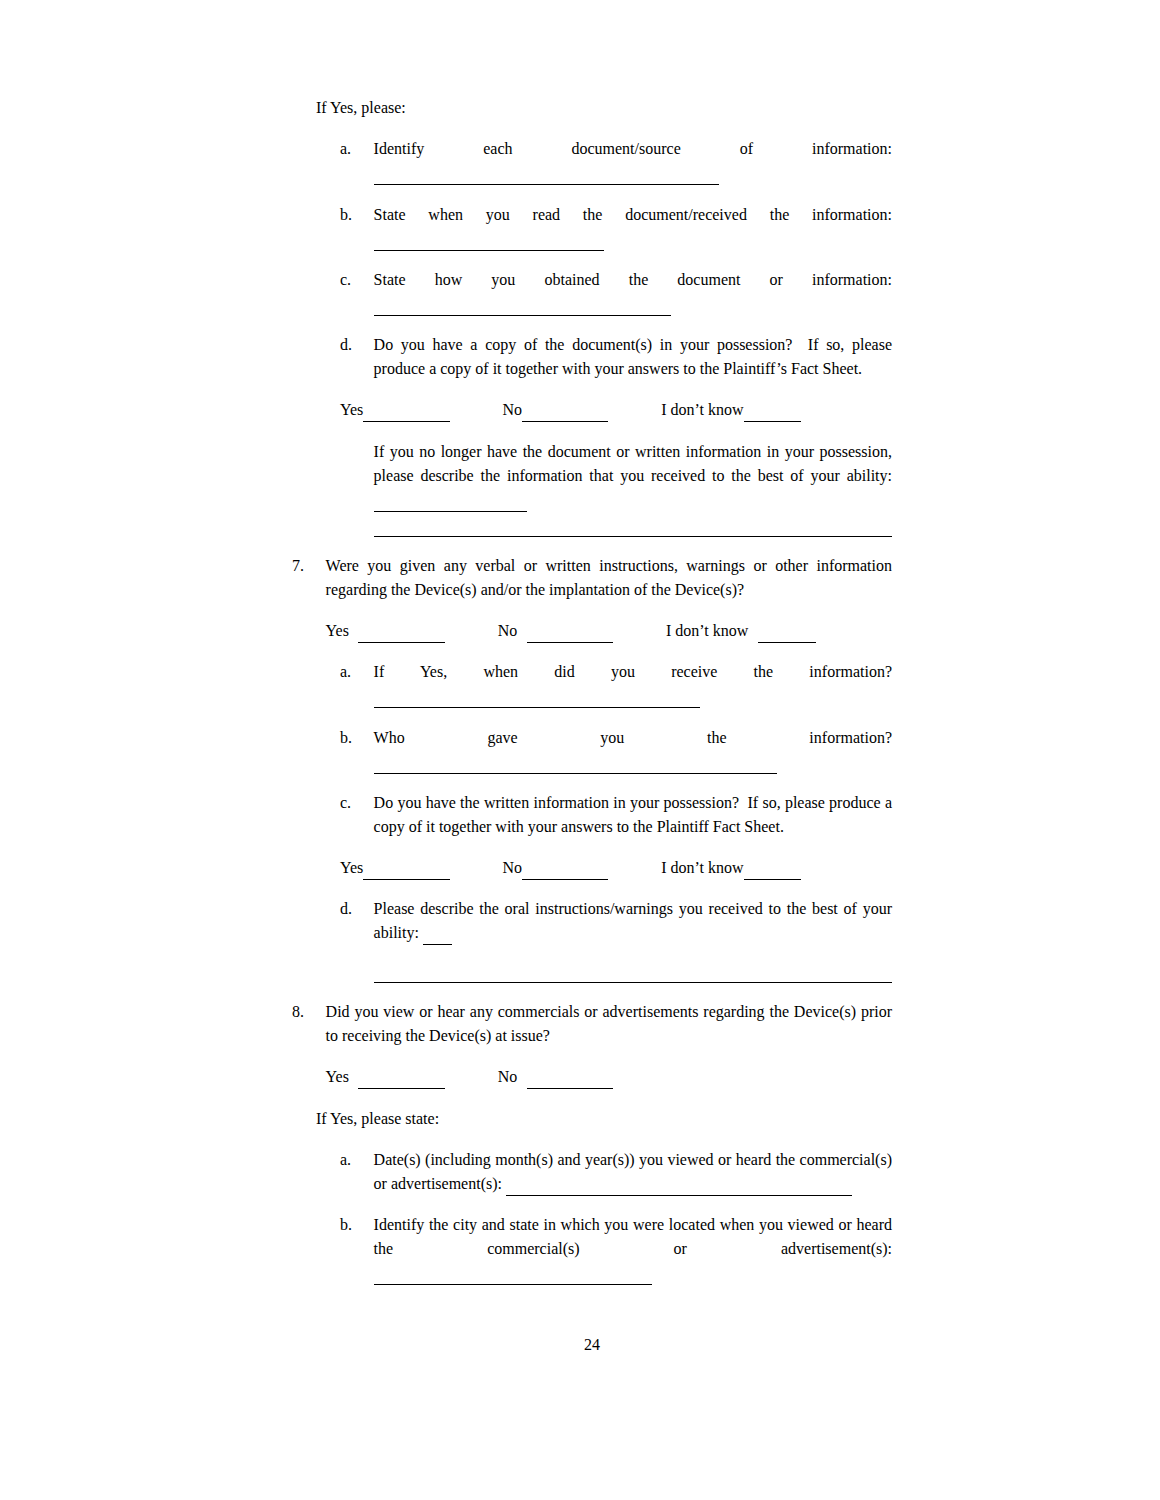If Yes, please:
a.
Identify each document/source of information:
b.
State when you read the document/received the information:
c.
State how you obtained the document or information:
d.
Do you have a copy of the document(s) in your possession? If so, please produce a copy of it together with your answers to the Plaintiff’s Fact Sheet.
Yes No I don’t know
If you no longer have the document or written information in your possession, please describe the information that you received to the best of your ability:
7.
Were you given any verbal or written instructions, warnings or other information regarding the Device(s) and/or the implantation of the Device(s)?
Yes No I don’t know
a.
If Yes, when did you receive the information?
b.
Who gave you the information?
c.
Do you have the written information in your possession? If so, please produce a copy of it together with your answers to the Plaintiff Fact Sheet.
Yes No I don’t know
d.
Please describe the oral instructions/warnings you received to the best of your ability:
8.
Did you view or hear any commercials or advertisements regarding the Device(s) prior to receiving the Device(s) at issue?
Yes No
If Yes, please state:
a.
Date(s) (including month(s) and year(s)) you viewed or heard the commercial(s) or advertisement(s):
b.
Identify the city and state in which you were located when you viewed or heard the commercial(s) or advertisement(s):
24